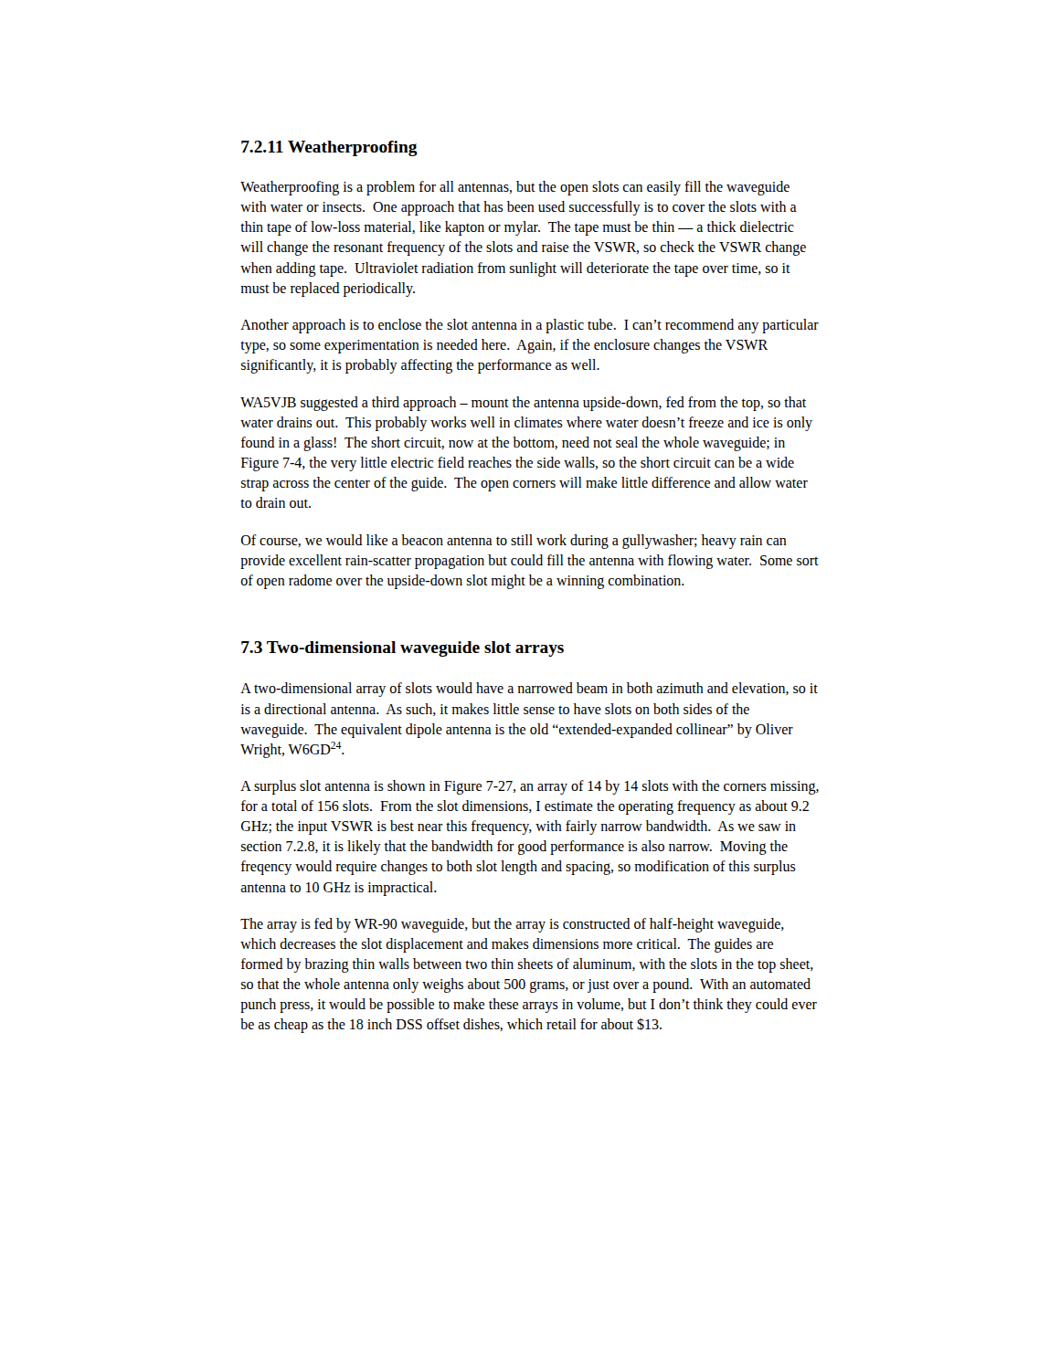7.2.11 Weatherproofing
Weatherproofing is a problem for all antennas, but the open slots can easily fill the waveguide with water or insects. One approach that has been used successfully is to cover the slots with a thin tape of low-loss material, like kapton or mylar. The tape must be thin — a thick dielectric will change the resonant frequency of the slots and raise the VSWR, so check the VSWR change when adding tape. Ultraviolet radiation from sunlight will deteriorate the tape over time, so it must be replaced periodically.
Another approach is to enclose the slot antenna in a plastic tube. I can’t recommend any particular type, so some experimentation is needed here. Again, if the enclosure changes the VSWR significantly, it is probably affecting the performance as well.
WA5VJB suggested a third approach – mount the antenna upside-down, fed from the top, so that water drains out. This probably works well in climates where water doesn’t freeze and ice is only found in a glass! The short circuit, now at the bottom, need not seal the whole waveguide; in Figure 7-4, the very little electric field reaches the side walls, so the short circuit can be a wide strap across the center of the guide. The open corners will make little difference and allow water to drain out.
Of course, we would like a beacon antenna to still work during a gullywasher; heavy rain can provide excellent rain-scatter propagation but could fill the antenna with flowing water. Some sort of open radome over the upside-down slot might be a winning combination.
7.3 Two-dimensional waveguide slot arrays
A two-dimensional array of slots would have a narrowed beam in both azimuth and elevation, so it is a directional antenna. As such, it makes little sense to have slots on both sides of the waveguide. The equivalent dipole antenna is the old “extended-expanded collinear” by Oliver Wright, W6GD24.
A surplus slot antenna is shown in Figure 7-27, an array of 14 by 14 slots with the corners missing, for a total of 156 slots. From the slot dimensions, I estimate the operating frequency as about 9.2 GHz; the input VSWR is best near this frequency, with fairly narrow bandwidth. As we saw in section 7.2.8, it is likely that the bandwidth for good performance is also narrow. Moving the freqency would require changes to both slot length and spacing, so modification of this surplus antenna to 10 GHz is impractical.
The array is fed by WR-90 waveguide, but the array is constructed of half-height waveguide, which decreases the slot displacement and makes dimensions more critical. The guides are formed by brazing thin walls between two thin sheets of aluminum, with the slots in the top sheet, so that the whole antenna only weighs about 500 grams, or just over a pound. With an automated punch press, it would be possible to make these arrays in volume, but I don’t think they could ever be as cheap as the 18 inch DSS offset dishes, which retail for about $13.